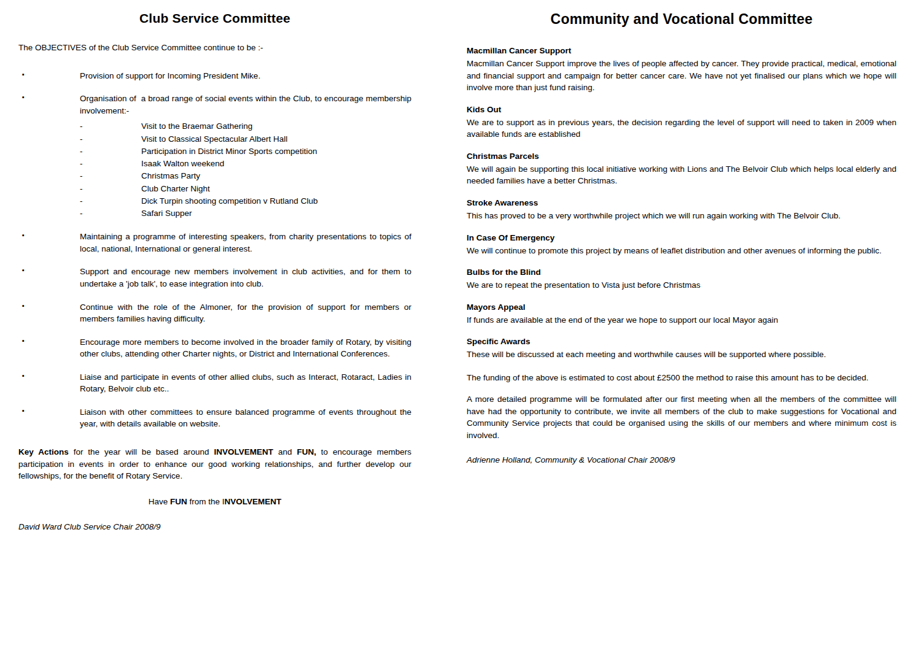Club Service Committee
The OBJECTIVES of the Club Service Committee continue to be :-
▪
Provision of support for Incoming President Mike.
▪
Organisation of a broad range of social events within the Club, to encourage membership involvement:-
-Visit to the Braemar Gathering
-Visit to Classical Spectacular Albert Hall
-Participation in District Minor Sports competition
-Isaak Walton weekend
-Christmas Party
-Club Charter Night
-Dick Turpin shooting competition v Rutland Club
-Safari Supper
▪
Maintaining a programme of interesting speakers, from charity presentations to topics of local, national, International or general interest.
▪
Support and encourage new members involvement in club activities, and for them to undertake a 'job talk', to ease integration into club.
▪
Continue with the role of the Almoner, for the provision of support for members or members families having difficulty.
▪
Encourage more members to become involved in the broader family of Rotary, by visiting other clubs, attending other Charter nights, or District and International Conferences.
▪
Liaise and participate in events of other allied clubs, such as Interact, Rotaract, Ladies in Rotary, Belvoir club etc..
▪
Liaison with other committees to ensure balanced programme of events throughout the year, with details available on website.
Key Actions for the year will be based around INVOLVEMENT and FUN, to encourage members participation in events in order to enhance our good working relationships, and further develop our fellowships, for the benefit of Rotary Service.
Have FUN from the INVOLVEMENT
David Ward Club Service Chair 2008/9
Community and Vocational Committee
Macmillan Cancer Support
Macmillan Cancer Support improve the lives of people affected by cancer. They provide practical, medical, emotional and financial support and campaign for better cancer care. We have not yet finalised our plans which we hope will involve more than just fund raising.
Kids Out
We are to support as in previous years, the decision regarding the level of support will need to taken in 2009 when available funds are established
Christmas Parcels
We will again be supporting this local initiative working with Lions and The Belvoir Club which helps local elderly and needed families have a better Christmas.
Stroke Awareness
This has proved to be a very worthwhile project which we will run again working with The Belvoir Club.
In Case Of Emergency
We will continue to promote this project by means of leaflet distribution and other avenues of informing the public.
Bulbs for the Blind
We are to repeat the presentation to Vista just before Christmas
Mayors Appeal
If funds are available at the end of the year we hope to support our local Mayor again
Specific Awards
These will be discussed at each meeting and worthwhile causes will be supported where possible.
The funding of the above is estimated to cost about £2500 the method to raise this amount has to be decided.
A more detailed programme will be formulated after our first meeting when all the members of the committee will have had the opportunity to contribute, we invite all members of the club to make suggestions for Vocational and Community Service projects that could be organised using the skills of our members and where minimum cost is involved.
Adrienne Holland, Community & Vocational Chair 2008/9